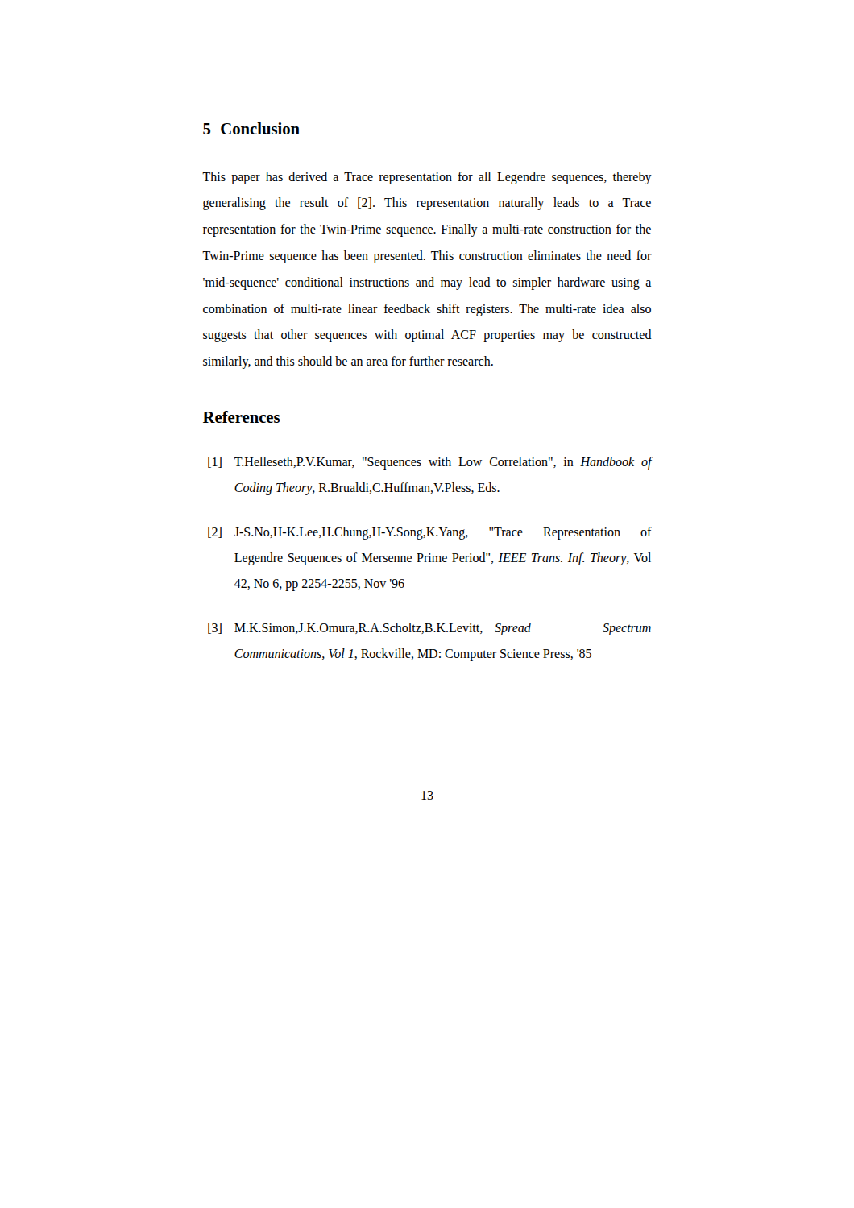5 Conclusion
This paper has derived a Trace representation for all Legendre sequences, thereby generalising the result of [2]. This representation naturally leads to a Trace representation for the Twin-Prime sequence. Finally a multi-rate construction for the Twin-Prime sequence has been presented. This construction eliminates the need for 'mid-sequence' conditional instructions and may lead to simpler hardware using a combination of multi-rate linear feedback shift registers. The multi-rate idea also suggests that other sequences with optimal ACF properties may be constructed similarly, and this should be an area for further research.
References
[1] T.Helleseth,P.V.Kumar, "Sequences with Low Correlation", in Handbook of Coding Theory, R.Brualdi,C.Huffman,V.Pless, Eds.
[2] J-S.No,H-K.Lee,H.Chung,H-Y.Song,K.Yang, "Trace Representation of Legendre Sequences of Mersenne Prime Period", IEEE Trans. Inf. Theory, Vol 42, No 6, pp 2254-2255, Nov '96
[3] M.K.Simon,J.K.Omura,R.A.Scholtz,B.K.Levitt, Spread Spectrum Communications, Vol 1, Rockville, MD: Computer Science Press, '85
13